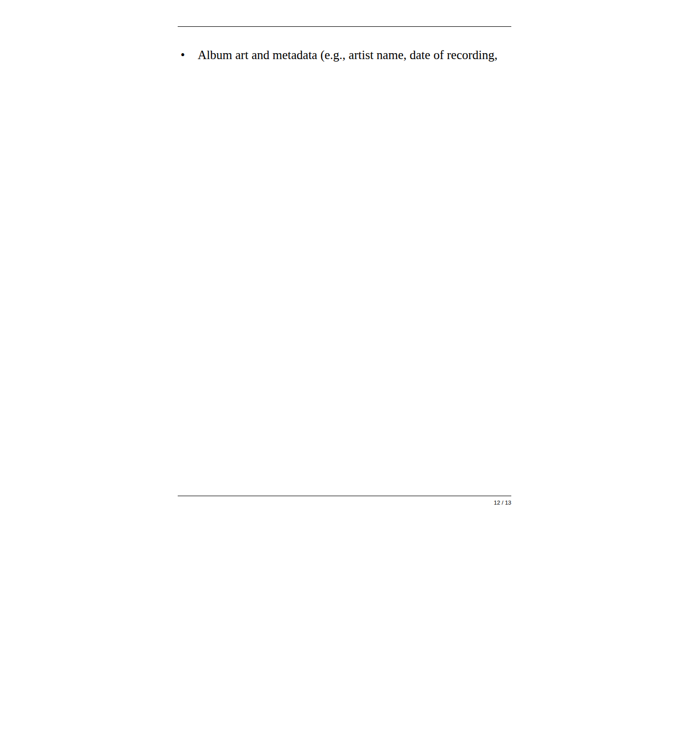Album art and metadata (e.g., artist name, date of recording,
12 / 13